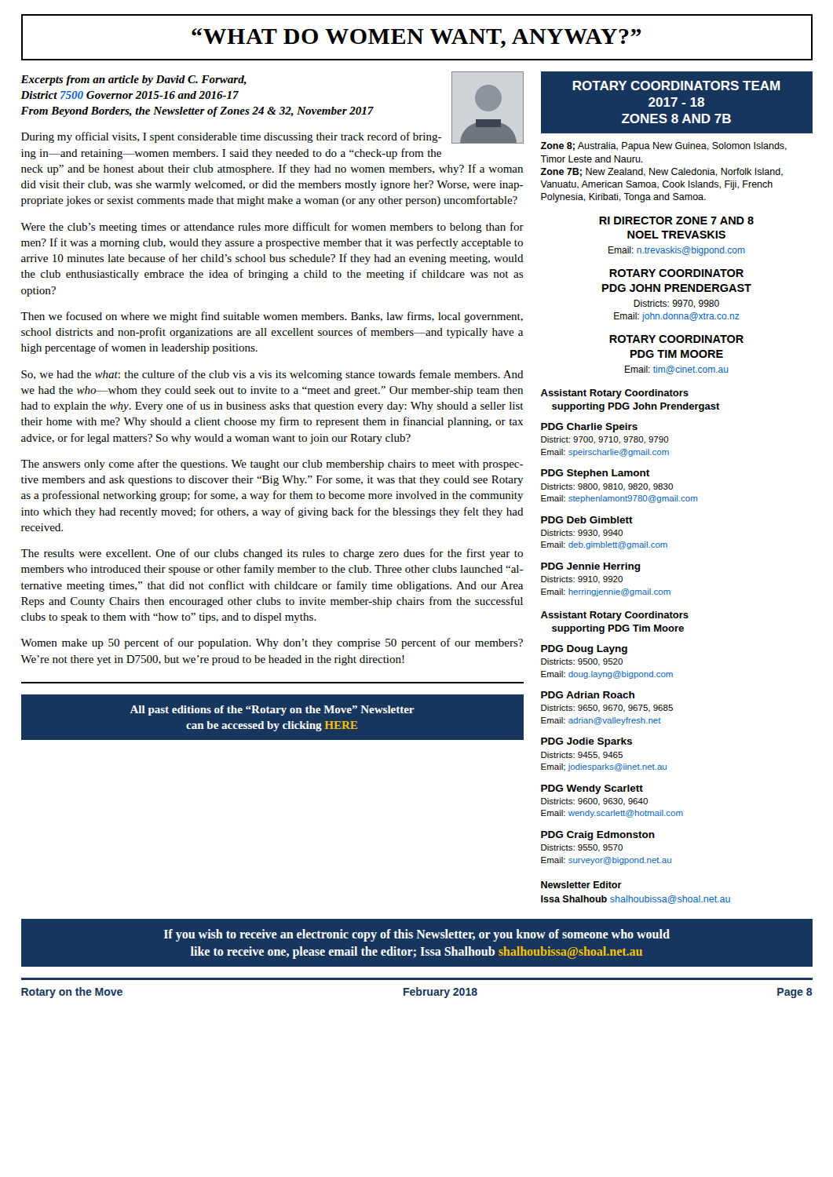“WHAT DO WOMEN WANT, ANYWAY?”
Excerpts from an article by David C. Forward,
District 7500 Governor 2015-16 and 2016-17
From Beyond Borders, the Newsletter of Zones 24 & 32, November 2017
During my official visits, I spent considerable time discussing their track record of bringing in—and retaining—women members. I said they needed to do a “check-up from the neck up” and be honest about their club atmosphere. If they had no women members, why? If a woman did visit their club, was she warmly welcomed, or did the members mostly ignore her? Worse, were inappropriate jokes or sexist comments made that might make a woman (or any other person) uncomfortable?
Were the club’s meeting times or attendance rules more difficult for women members to belong than for men? If it was a morning club, would they assure a prospective member that it was perfectly acceptable to arrive 10 minutes late because of her child’s school bus schedule? If they had an evening meeting, would the club enthusiastically embrace the idea of bringing a child to the meeting if childcare was not as option?
Then we focused on where we might find suitable women members. Banks, law firms, local government, school districts and non-profit organizations are all excellent sources of members—and typically have a high percentage of women in leadership positions.
So, we had the what: the culture of the club vis a vis its welcoming stance towards female members. And we had the who—whom they could seek out to invite to a “meet and greet.” Our member-ship team then had to explain the why. Every one of us in business asks that question every day: Why should a seller list their home with me? Why should a client choose my firm to represent them in financial planning, or tax advice, or for legal matters? So why would a woman want to join our Rotary club?
The answers only come after the questions. We taught our club membership chairs to meet with prospective members and ask questions to discover their “Big Why.” For some, it was that they could see Rotary as a professional networking group; for some, a way for them to become more involved in the community into which they had recently moved; for others, a way of giving back for the blessings they felt they had received.
The results were excellent. One of our clubs changed its rules to charge zero dues for the first year to members who introduced their spouse or other family member to the club. Three other clubs launched “alternative meeting times,” that did not conflict with childcare or family time obligations. And our Area Reps and County Chairs then encouraged other clubs to invite member-ship chairs from the successful clubs to speak to them with “how to” tips, and to dispel myths.
Women make up 50 percent of our population. Why don’t they comprise 50 percent of our members? We’re not there yet in D7500, but we’re proud to be headed in the right direction!
All past editions of the “Rotary on the Move” Newsletter
can be accessed by clicking HERE
ROTARY COORDINATORS TEAM
2017 - 18
ZONES 8 AND 7B
Zone 8; Australia, Papua New Guinea, Solomon Islands, Timor Leste and Nauru.
Zone 7B; New Zealand, New Caledonia, Norfolk Island, Vanuatu, American Samoa, Cook Islands, Fiji, French Polynesia, Kiribati, Tonga and Samoa.
RI DIRECTOR ZONE 7 AND 8
NOEL TREVASKIS
Email: n.trevaskis@bigpond.com
ROTARY COORDINATOR
PDG JOHN PRENDERGAST
Districts: 9970, 9980
Email: john.donna@xtra.co.nz
ROTARY COORDINATOR
PDG TIM MOORE
Email: tim@cinet.com.au
Assistant Rotary Coordinatorssupporting PDG John Prendergast
PDG Charlie Speirs
District: 9700, 9710, 9780, 9790
Email: speirscharlie@gmail.com
PDG Stephen Lamont
Districts: 9800, 9810, 9820, 9830
Email: stephenlamont9780@gmail.com
PDG Deb Gimblett
Districts: 9930, 9940
Email: deb.gimblett@gmail.com
PDG Jennie Herring
Districts: 9910, 9920
Email: herringjennie@gmail.com
Assistant Rotary Coordinatorssupporting PDG Tim Moore
PDG Doug Layng
Districts: 9500, 9520
Email: doug.layng@bigpond.com
PDG Adrian Roach
Districts: 9650, 9670, 9675, 9685
Email: adrian@valleyfresh.net
PDG Jodie Sparks
Districts: 9455, 9465
Email; jodiesparks@iinet.net.au
PDG Wendy Scarlett
Districts: 9600, 9630, 9640
Email: wendy.scarlett@hotmail.com
PDG Craig Edmonston
Districts: 9550, 9570
Email: surveyor@bigpond.net.au
Newsletter Editor
Issa Shalhoub shalhoubissa@shoal.net.au
If you wish to receive an electronic copy of this Newsletter, or you know of someone who would
like to receive one, please email the editor; Issa Shalhoub shalhoubissa@shoal.net.au
Rotary on the Move
February 2018
Page 8